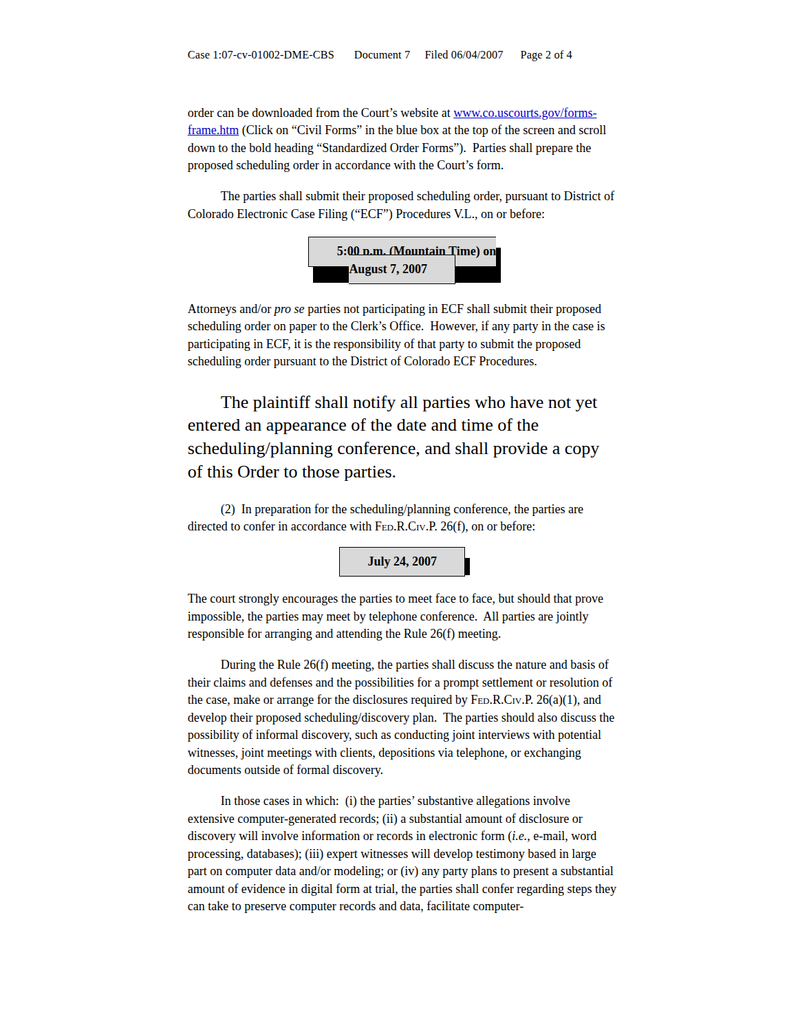Case 1:07-cv-01002-DME-CBS Document 7 Filed 06/04/2007 Page 2 of 4
order can be downloaded from the Court’s website at www.co.uscourts.gov/forms-frame.htm (Click on “Civil Forms” in the blue box at the top of the screen and scroll down to the bold heading “Standardized Order Forms”). Parties shall prepare the proposed scheduling order in accordance with the Court’s form.
The parties shall submit their proposed scheduling order, pursuant to District of Colorado Electronic Case Filing (“ECF”) Procedures V.L., on or before:
5:00 p.m. (Mountain Time) on
August 7, 2007
Attorneys and/or pro se parties not participating in ECF shall submit their proposed scheduling order on paper to the Clerk’s Office. However, if any party in the case is participating in ECF, it is the responsibility of that party to submit the proposed scheduling order pursuant to the District of Colorado ECF Procedures.
The plaintiff shall notify all parties who have not yet entered an appearance of the date and time of the scheduling/planning conference, and shall provide a copy of this Order to those parties.
(2) In preparation for the scheduling/planning conference, the parties are directed to confer in accordance with Fed.R.Civ.P. 26(f), on or before:
July 24, 2007
The court strongly encourages the parties to meet face to face, but should that prove impossible, the parties may meet by telephone conference. All parties are jointly responsible for arranging and attending the Rule 26(f) meeting.
During the Rule 26(f) meeting, the parties shall discuss the nature and basis of their claims and defenses and the possibilities for a prompt settlement or resolution of the case, make or arrange for the disclosures required by Fed.R.Civ.P. 26(a)(1), and develop their proposed scheduling/discovery plan. The parties should also discuss the possibility of informal discovery, such as conducting joint interviews with potential witnesses, joint meetings with clients, depositions via telephone, or exchanging documents outside of formal discovery.
In those cases in which: (i) the parties’ substantive allegations involve extensive computer-generated records; (ii) a substantial amount of disclosure or discovery will involve information or records in electronic form (i.e., e-mail, word processing, databases); (iii) expert witnesses will develop testimony based in large part on computer data and/or modeling; or (iv) any party plans to present a substantial amount of evidence in digital form at trial, the parties shall confer regarding steps they can take to preserve computer records and data, facilitate computer-